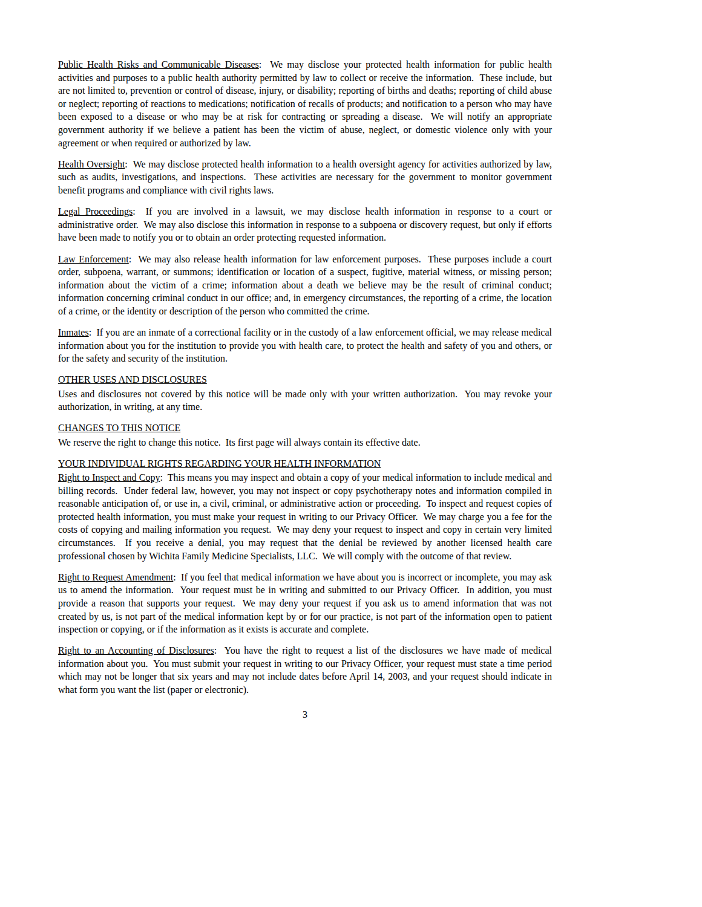Public Health Risks and Communicable Diseases: We may disclose your protected health information for public health activities and purposes to a public health authority permitted by law to collect or receive the information. These include, but are not limited to, prevention or control of disease, injury, or disability; reporting of births and deaths; reporting of child abuse or neglect; reporting of reactions to medications; notification of recalls of products; and notification to a person who may have been exposed to a disease or who may be at risk for contracting or spreading a disease. We will notify an appropriate government authority if we believe a patient has been the victim of abuse, neglect, or domestic violence only with your agreement or when required or authorized by law.
Health Oversight: We may disclose protected health information to a health oversight agency for activities authorized by law, such as audits, investigations, and inspections. These activities are necessary for the government to monitor government benefit programs and compliance with civil rights laws.
Legal Proceedings: If you are involved in a lawsuit, we may disclose health information in response to a court or administrative order. We may also disclose this information in response to a subpoena or discovery request, but only if efforts have been made to notify you or to obtain an order protecting requested information.
Law Enforcement: We may also release health information for law enforcement purposes. These purposes include a court order, subpoena, warrant, or summons; identification or location of a suspect, fugitive, material witness, or missing person; information about the victim of a crime; information about a death we believe may be the result of criminal conduct; information concerning criminal conduct in our office; and, in emergency circumstances, the reporting of a crime, the location of a crime, or the identity or description of the person who committed the crime.
Inmates: If you are an inmate of a correctional facility or in the custody of a law enforcement official, we may release medical information about you for the institution to provide you with health care, to protect the health and safety of you and others, or for the safety and security of the institution.
OTHER USES AND DISCLOSURES
Uses and disclosures not covered by this notice will be made only with your written authorization. You may revoke your authorization, in writing, at any time.
CHANGES TO THIS NOTICE
We reserve the right to change this notice. Its first page will always contain its effective date.
YOUR INDIVIDUAL RIGHTS REGARDING YOUR HEALTH INFORMATION
Right to Inspect and Copy: This means you may inspect and obtain a copy of your medical information to include medical and billing records. Under federal law, however, you may not inspect or copy psychotherapy notes and information compiled in reasonable anticipation of, or use in, a civil, criminal, or administrative action or proceeding. To inspect and request copies of protected health information, you must make your request in writing to our Privacy Officer. We may charge you a fee for the costs of copying and mailing information you request. We may deny your request to inspect and copy in certain very limited circumstances. If you receive a denial, you may request that the denial be reviewed by another licensed health care professional chosen by Wichita Family Medicine Specialists, LLC. We will comply with the outcome of that review.
Right to Request Amendment: If you feel that medical information we have about you is incorrect or incomplete, you may ask us to amend the information. Your request must be in writing and submitted to our Privacy Officer. In addition, you must provide a reason that supports your request. We may deny your request if you ask us to amend information that was not created by us, is not part of the medical information kept by or for our practice, is not part of the information open to patient inspection or copying, or if the information as it exists is accurate and complete.
Right to an Accounting of Disclosures: You have the right to request a list of the disclosures we have made of medical information about you. You must submit your request in writing to our Privacy Officer, your request must state a time period which may not be longer that six years and may not include dates before April 14, 2003, and your request should indicate in what form you want the list (paper or electronic).
3